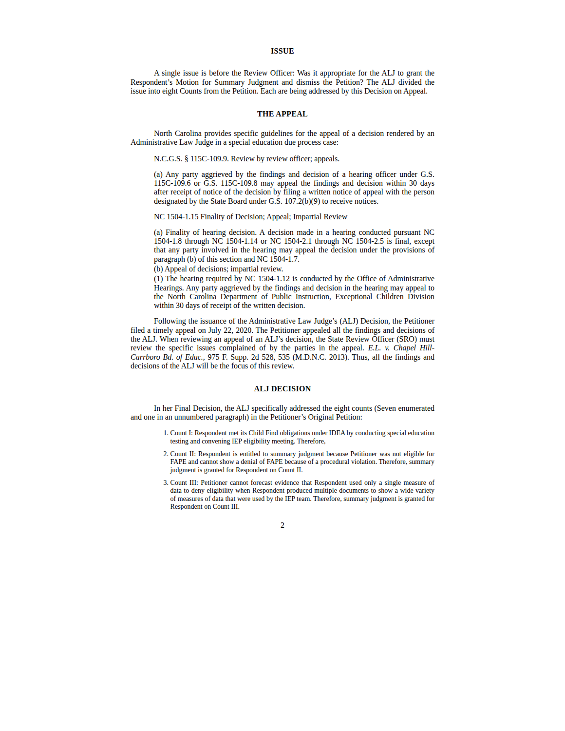ISSUE
A single issue is before the Review Officer: Was it appropriate for the ALJ to grant the Respondent’s Motion for Summary Judgment and dismiss the Petition? The ALJ divided the issue into eight Counts from the Petition. Each are being addressed by this Decision on Appeal.
THE APPEAL
North Carolina provides specific guidelines for the appeal of a decision rendered by an Administrative Law Judge in a special education due process case:
N.C.G.S. § 115C-109.9. Review by review officer; appeals.
(a) Any party aggrieved by the findings and decision of a hearing officer under G.S. 115C-109.6 or G.S. 115C-109.8 may appeal the findings and decision within 30 days after receipt of notice of the decision by filing a written notice of appeal with the person designated by the State Board under G.S. 107.2(b)(9) to receive notices.
NC 1504-1.15 Finality of Decision; Appeal; Impartial Review
(a) Finality of hearing decision. A decision made in a hearing conducted pursuant NC 1504-1.8 through NC 1504-1.14 or NC 1504-2.1 through NC 1504-2.5 is final, except that any party involved in the hearing may appeal the decision under the provisions of paragraph (b) of this section and NC 1504-1.7.
(b) Appeal of decisions; impartial review.
(1) The hearing required by NC 1504-1.12 is conducted by the Office of Administrative Hearings. Any party aggrieved by the findings and decision in the hearing may appeal to the North Carolina Department of Public Instruction, Exceptional Children Division within 30 days of receipt of the written decision.
Following the issuance of the Administrative Law Judge’s (ALJ) Decision, the Petitioner filed a timely appeal on July 22, 2020. The Petitioner appealed all the findings and decisions of the ALJ. When reviewing an appeal of an ALJ’s decision, the State Review Officer (SRO) must review the specific issues complained of by the parties in the appeal. E.L. v. Chapel Hill-Carrboro Bd. of Educ., 975 F. Supp. 2d 528, 535 (M.D.N.C. 2013). Thus, all the findings and decisions of the ALJ will be the focus of this review.
ALJ DECISION
In her Final Decision, the ALJ specifically addressed the eight counts (Seven enumerated and one in an unnumbered paragraph) in the Petitioner’s Original Petition:
Count I: Respondent met its Child Find obligations under IDEA by conducting special education testing and convening IEP eligibility meeting. Therefore,
Count II: Respondent is entitled to summary judgment because Petitioner was not eligible for FAPE and cannot show a denial of FAPE because of a procedural violation. Therefore, summary judgment is granted for Respondent on Count II.
Count III: Petitioner cannot forecast evidence that Respondent used only a single measure of data to deny eligibility when Respondent produced multiple documents to show a wide variety of measures of data that were used by the IEP team. Therefore, summary judgment is granted for Respondent on Count III.
2